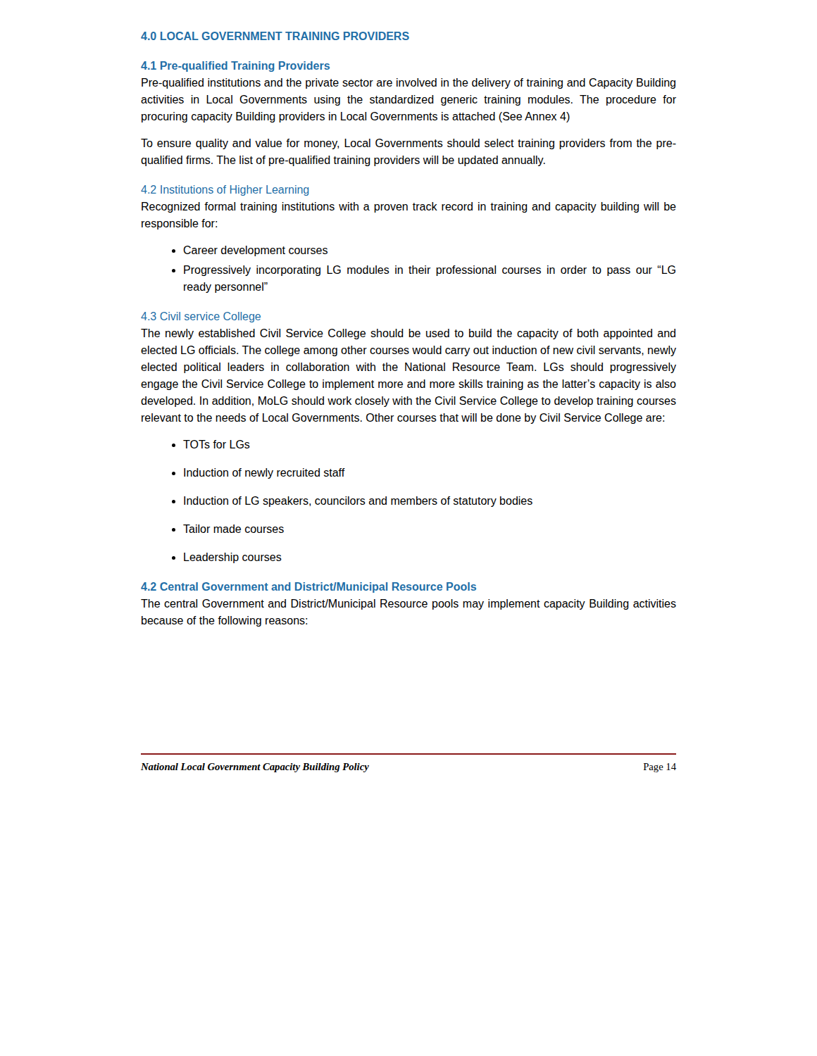4.0 LOCAL GOVERNMENT TRAINING PROVIDERS
4.1 Pre-qualified Training Providers
Pre-qualified institutions and the private sector are involved in the delivery of training and Capacity Building activities in Local Governments using the standardized generic training modules. The procedure for procuring capacity Building providers in Local Governments is attached (See Annex 4)
To ensure quality and value for money, Local Governments should select training providers from the pre-qualified firms. The list of pre-qualified training providers will be updated annually.
4.2 Institutions of Higher Learning
Recognized formal training institutions with a proven track record in training and capacity building will be responsible for:
Career development courses
Progressively incorporating LG modules in their professional courses in order to pass our “LG ready personnel”
4.3 Civil service College
The newly established Civil Service College should be used to build the capacity of both appointed and elected LG officials. The college among other courses would carry out induction of new civil servants, newly elected political leaders in collaboration with the National Resource Team. LGs should progressively engage the Civil Service College to implement more and more skills training as the latter’s capacity is also developed. In addition, MoLG should work closely with the Civil Service College to develop training courses relevant to the needs of Local Governments. Other courses that will be done by Civil Service College are:
TOTs for LGs
Induction of newly recruited staff
Induction of LG speakers, councilors and members of statutory bodies
Tailor made courses
Leadership courses
4.2 Central Government and District/Municipal Resource Pools
The central Government and District/Municipal Resource pools may implement capacity Building activities because of the following reasons:
National Local Government Capacity Building Policy Page 14